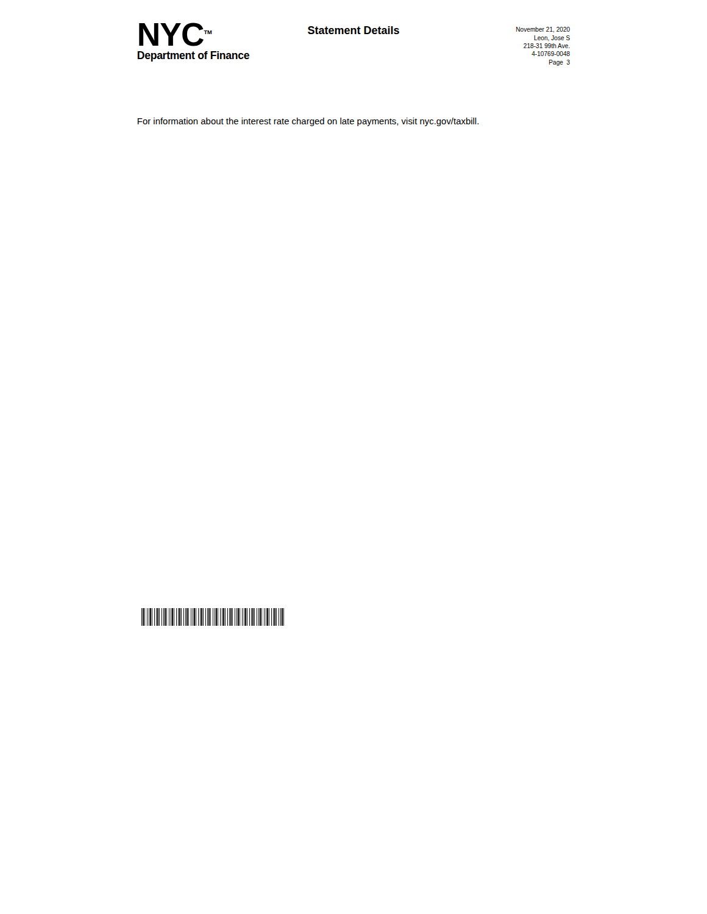NYCTM
Department of Finance
Statement Details
November 21, 2020
Leon, Jose S
218-31 99th Ave.
4-10769-0048
Page 3
For information about the interest rate charged on late payments, visit nyc.gov/taxbill.